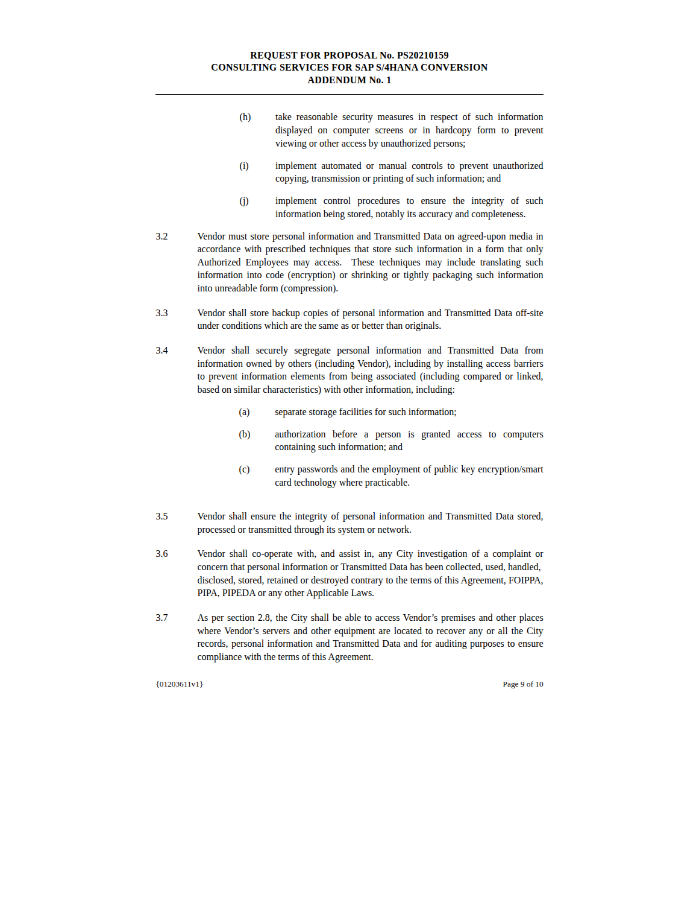REQUEST FOR PROPOSAL No. PS20210159 CONSULTING SERVICES FOR SAP S/4HANA CONVERSION ADDENDUM No. 1
(h) take reasonable security measures in respect of such information displayed on computer screens or in hardcopy form to prevent viewing or other access by unauthorized persons;
(i) implement automated or manual controls to prevent unauthorized copying, transmission or printing of such information; and
(j) implement control procedures to ensure the integrity of such information being stored, notably its accuracy and completeness.
3.2
Vendor must store personal information and Transmitted Data on agreed-upon media in accordance with prescribed techniques that store such information in a form that only Authorized Employees may access. These techniques may include translating such information into code (encryption) or shrinking or tightly packaging such information into unreadable form (compression).
3.3
Vendor shall store backup copies of personal information and Transmitted Data off-site under conditions which are the same as or better than originals.
3.4
Vendor shall securely segregate personal information and Transmitted Data from information owned by others (including Vendor), including by installing access barriers to prevent information elements from being associated (including compared or linked, based on similar characteristics) with other information, including:
(a) separate storage facilities for such information;
(b) authorization before a person is granted access to computers containing such information; and
(c) entry passwords and the employment of public key encryption/smart card technology where practicable.
3.5
Vendor shall ensure the integrity of personal information and Transmitted Data stored, processed or transmitted through its system or network.
3.6
Vendor shall co-operate with, and assist in, any City investigation of a complaint or concern that personal information or Transmitted Data has been collected, used, handled, disclosed, stored, retained or destroyed contrary to the terms of this Agreement, FOIPPA, PIPA, PIPEDA or any other Applicable Laws.
3.7
As per section 2.8, the City shall be able to access Vendor’s premises and other places where Vendor’s servers and other equipment are located to recover any or all the City records, personal information and Transmitted Data and for auditing purposes to ensure compliance with the terms of this Agreement.
{01203611v1}
Page 9 of 10